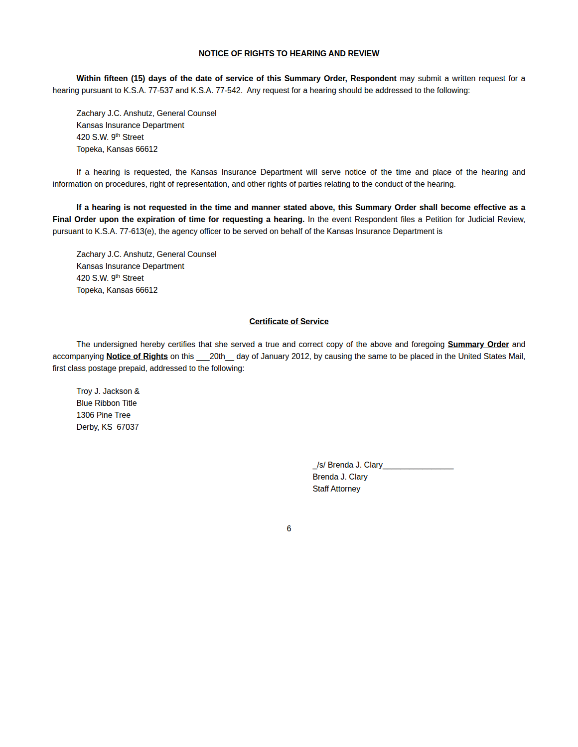NOTICE OF RIGHTS TO HEARING AND REVIEW
Within fifteen (15) days of the date of service of this Summary Order, Respondent may submit a written request for a hearing pursuant to K.S.A. 77-537 and K.S.A. 77-542. Any request for a hearing should be addressed to the following:
Zachary J.C. Anshutz, General Counsel
Kansas Insurance Department
420 S.W. 9th Street
Topeka, Kansas 66612
If a hearing is requested, the Kansas Insurance Department will serve notice of the time and place of the hearing and information on procedures, right of representation, and other rights of parties relating to the conduct of the hearing.
If a hearing is not requested in the time and manner stated above, this Summary Order shall become effective as a Final Order upon the expiration of time for requesting a hearing. In the event Respondent files a Petition for Judicial Review, pursuant to K.S.A. 77-613(e), the agency officer to be served on behalf of the Kansas Insurance Department is
Zachary J.C. Anshutz, General Counsel
Kansas Insurance Department
420 S.W. 9th Street
Topeka, Kansas 66612
Certificate of Service
The undersigned hereby certifies that she served a true and correct copy of the above and foregoing Summary Order and accompanying Notice of Rights on this ___20th__ day of January 2012, by causing the same to be placed in the United States Mail, first class postage prepaid, addressed to the following:
Troy J. Jackson &
Blue Ribbon Title
1306 Pine Tree
Derby, KS 67037
_/s/ Brenda J. Clary________________
Brenda J. Clary
Staff Attorney
6